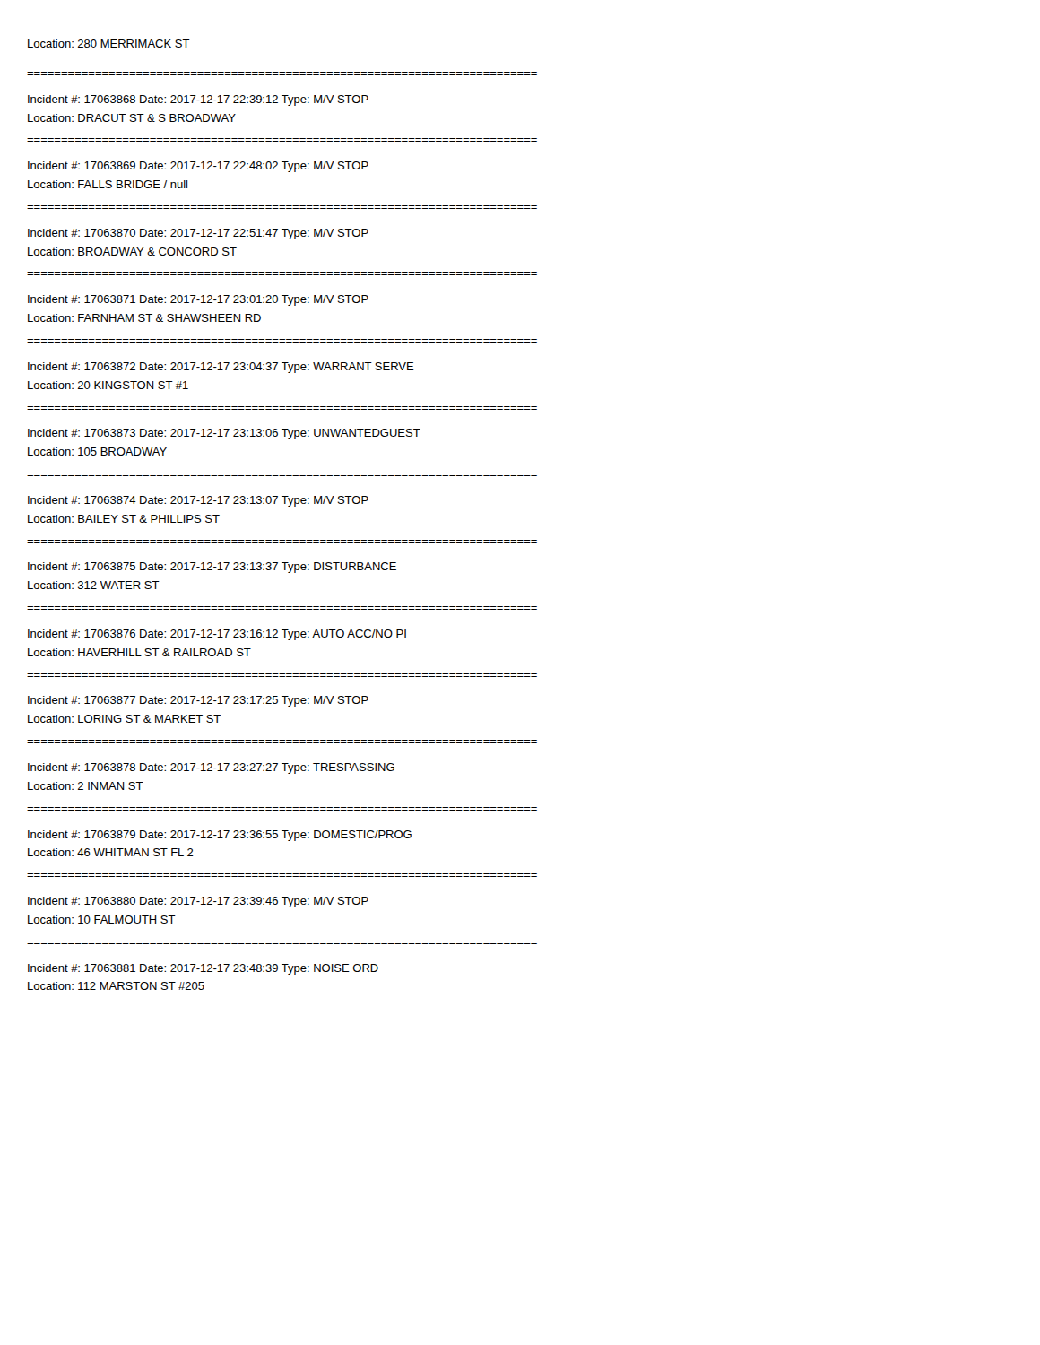Location: 280 MERRIMACK ST
===========================================================================
Incident #: 17063868 Date: 2017-12-17 22:39:12 Type: M/V STOP
Location: DRACUT ST & S BROADWAY
===========================================================================
Incident #: 17063869 Date: 2017-12-17 22:48:02 Type: M/V STOP
Location: FALLS BRIDGE / null
===========================================================================
Incident #: 17063870 Date: 2017-12-17 22:51:47 Type: M/V STOP
Location: BROADWAY & CONCORD ST
===========================================================================
Incident #: 17063871 Date: 2017-12-17 23:01:20 Type: M/V STOP
Location: FARNHAM ST & SHAWSHEEN RD
===========================================================================
Incident #: 17063872 Date: 2017-12-17 23:04:37 Type: WARRANT SERVE
Location: 20 KINGSTON ST #1
===========================================================================
Incident #: 17063873 Date: 2017-12-17 23:13:06 Type: UNWANTEDGUEST
Location: 105 BROADWAY
===========================================================================
Incident #: 17063874 Date: 2017-12-17 23:13:07 Type: M/V STOP
Location: BAILEY ST & PHILLIPS ST
===========================================================================
Incident #: 17063875 Date: 2017-12-17 23:13:37 Type: DISTURBANCE
Location: 312 WATER ST
===========================================================================
Incident #: 17063876 Date: 2017-12-17 23:16:12 Type: AUTO ACC/NO PI
Location: HAVERHILL ST & RAILROAD ST
===========================================================================
Incident #: 17063877 Date: 2017-12-17 23:17:25 Type: M/V STOP
Location: LORING ST & MARKET ST
===========================================================================
Incident #: 17063878 Date: 2017-12-17 23:27:27 Type: TRESPASSING
Location: 2 INMAN ST
===========================================================================
Incident #: 17063879 Date: 2017-12-17 23:36:55 Type: DOMESTIC/PROG
Location: 46 WHITMAN ST FL 2
===========================================================================
Incident #: 17063880 Date: 2017-12-17 23:39:46 Type: M/V STOP
Location: 10 FALMOUTH ST
===========================================================================
Incident #: 17063881 Date: 2017-12-17 23:48:39 Type: NOISE ORD
Location: 112 MARSTON ST #205